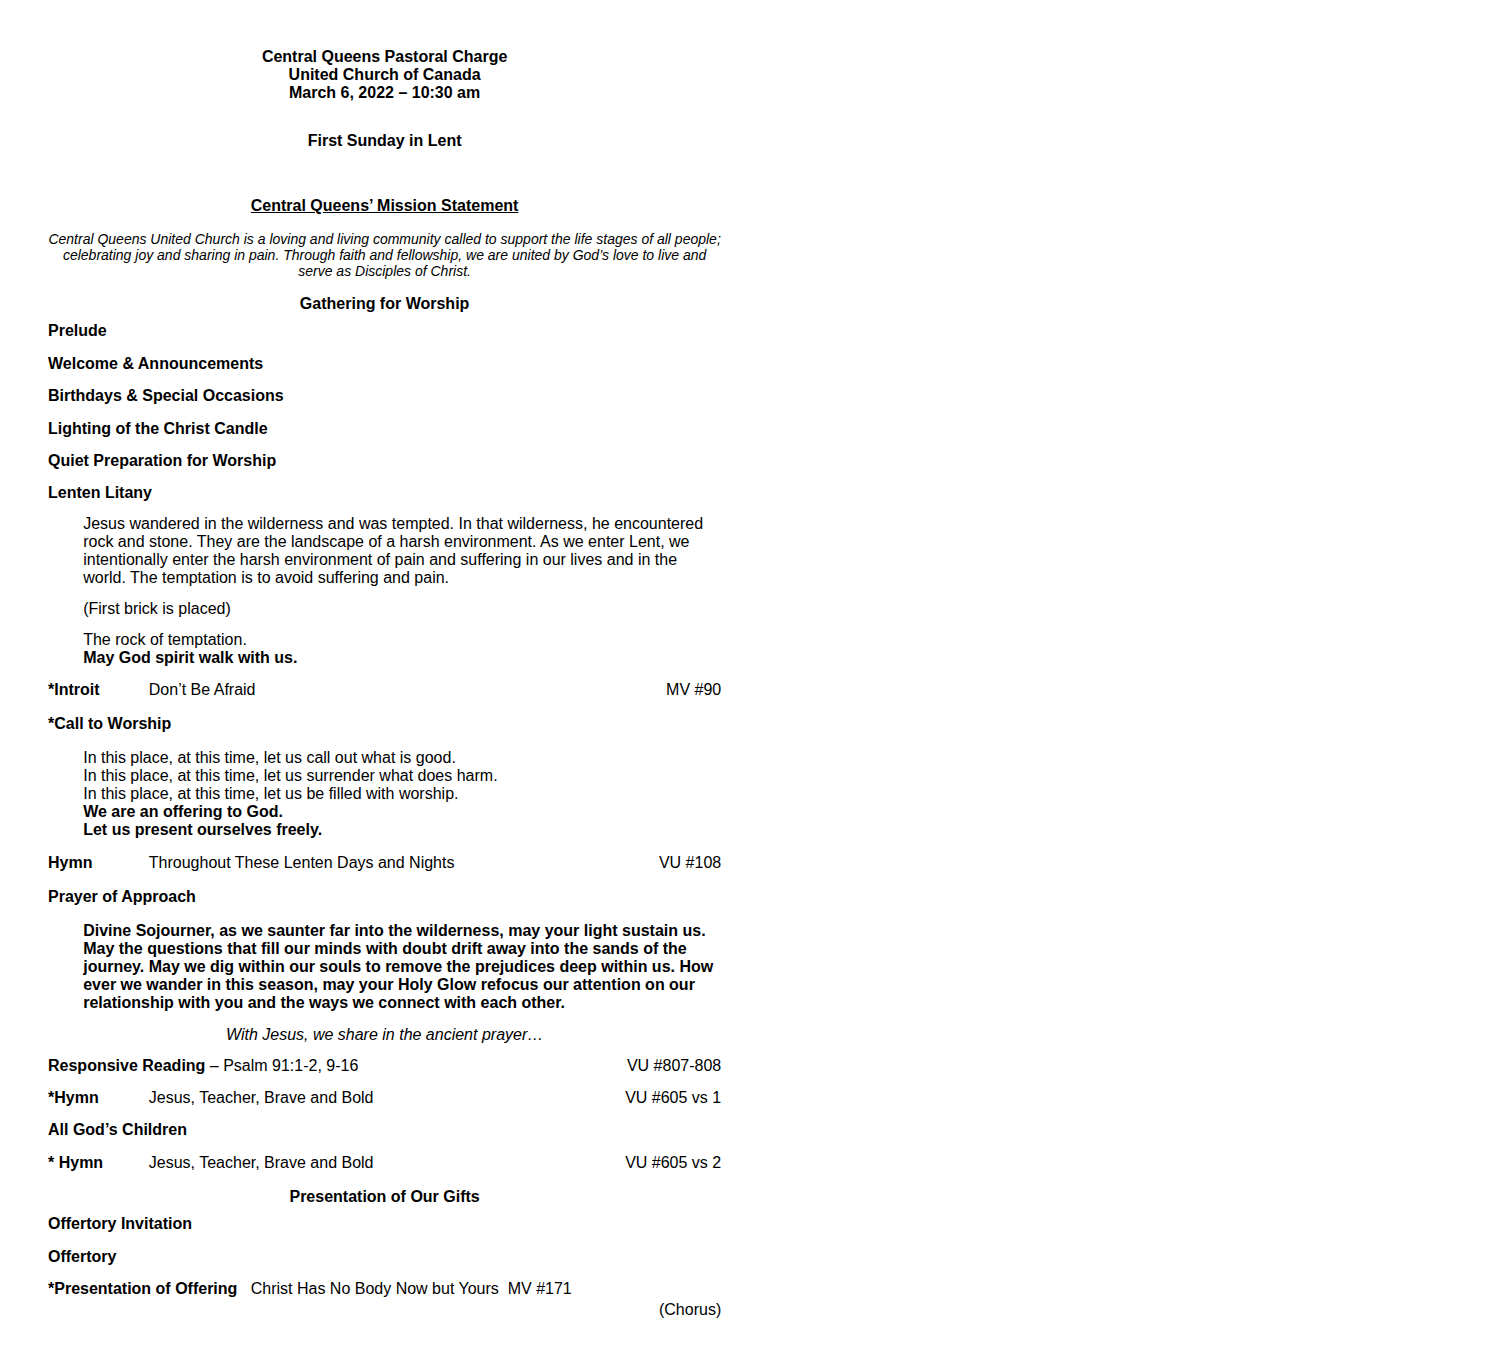Central Queens Pastoral Charge
United Church of Canada
March 6, 2022 – 10:30 am
First Sunday in Lent
Central Queens’ Mission Statement
Central Queens United Church is a loving and living community called to support the life stages of all people; celebrating joy and sharing in pain. Through faith and fellowship, we are united by God’s love to live and serve as Disciples of Christ.
Gathering for Worship
Prelude
Welcome & Announcements
Birthdays & Special Occasions
Lighting of the Christ Candle
Quiet Preparation for Worship
Lenten Litany
Jesus wandered in the wilderness and was tempted. In that wilderness, he encountered rock and stone. They are the landscape of a harsh environment. As we enter Lent, we intentionally enter the harsh environment of pain and suffering in our lives and in the world. The temptation is to avoid suffering and pain.
(First brick is placed)
The rock of temptation.
May God spirit walk with us.
*Introit Don’t Be Afraid MV #90
*Call to Worship
In this place, at this time, let us call out what is good.
In this place, at this time, let us surrender what does harm.
In this place, at this time, let us be filled with worship.
We are an offering to God.
Let us present ourselves freely.
Hymn Throughout These Lenten Days and Nights VU #108
Prayer of Approach
Divine Sojourner, as we saunter far into the wilderness, may your light sustain us. May the questions that fill our minds with doubt drift away into the sands of the journey. May we dig within our souls to remove the prejudices deep within us. How ever we wander in this season, may your Holy Glow refocus our attention on our relationship with you and the ways we connect with each other.
With Jesus, we share in the ancient prayer…
Responsive Reading – Psalm 91:1-2, 9-16 VU #807-808
*Hymn Jesus, Teacher, Brave and Bold VU #605 vs 1
All God’s Children
* Hymn Jesus, Teacher, Brave and Bold VU #605 vs 2
Presentation of Our Gifts
Offertory Invitation
Offertory
*Presentation of Offering Christ Has No Body Now but Yours MV #171
(Chorus)